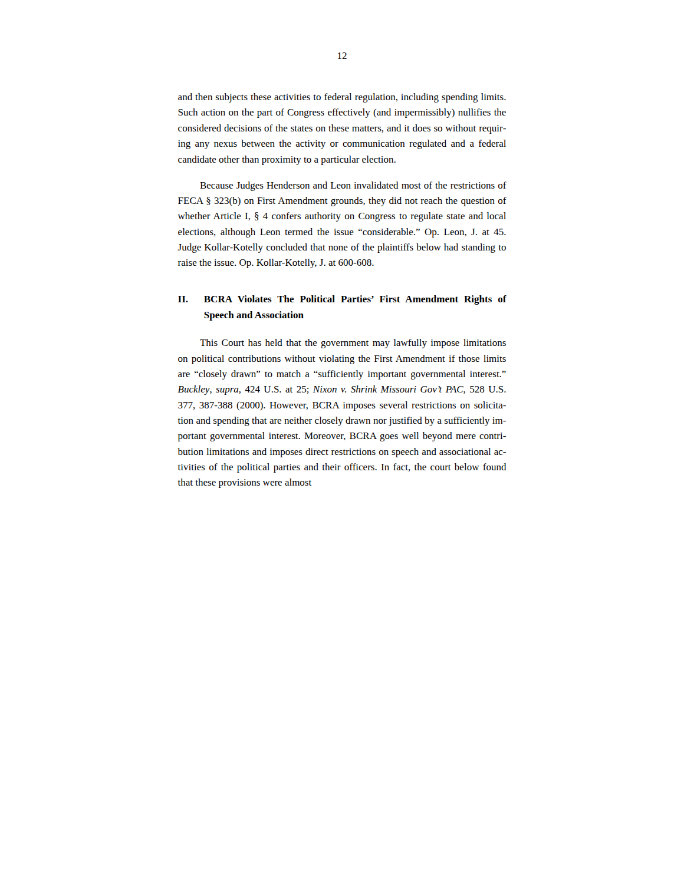12
and then subjects these activities to federal regulation, including spending limits. Such action on the part of Congress effectively (and impermissibly) nullifies the considered decisions of the states on these matters, and it does so without requiring any nexus between the activity or communication regulated and a federal candidate other than proximity to a particular election.
Because Judges Henderson and Leon invalidated most of the restrictions of FECA § 323(b) on First Amendment grounds, they did not reach the question of whether Article I, § 4 confers authority on Congress to regulate state and local elections, although Leon termed the issue “considerable.” Op. Leon, J. at 45. Judge Kollar-Kotelly concluded that none of the plaintiffs below had standing to raise the issue. Op. Kollar-Kotelly, J. at 600-608.
II. BCRA Violates The Political Parties’ First Amendment Rights of Speech and Association
This Court has held that the government may lawfully impose limitations on political contributions without violating the First Amendment if those limits are “closely drawn” to match a “sufficiently important governmental interest.” Buckley, supra, 424 U.S. at 25; Nixon v. Shrink Missouri Gov’t PAC, 528 U.S. 377, 387-388 (2000). However, BCRA imposes several restrictions on solicitation and spending that are neither closely drawn nor justified by a sufficiently important governmental interest. Moreover, BCRA goes well beyond mere contribution limitations and imposes direct restrictions on speech and associational activities of the political parties and their officers. In fact, the court below found that these provisions were almost